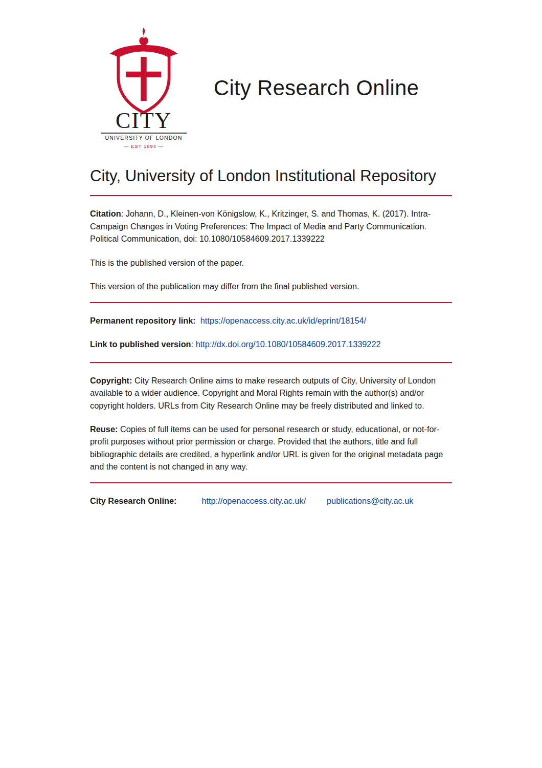City, University of London crest and wordmark CITY UNIVERSITY OF LONDON — EST 1894 —
City Research Online
City, University of London Institutional Repository
Citation: Johann, D., Kleinen-von Königslow, K., Kritzinger, S. and Thomas, K. (2017). Intra-Campaign Changes in Voting Preferences: The Impact of Media and Party Communication. Political Communication, doi: 10.1080/10584609.2017.1339222
This is the published version of the paper.
This version of the publication may differ from the final published version.
Permanent repository link: https://openaccess.city.ac.uk/id/eprint/18154/
Link to published version: http://dx.doi.org/10.1080/10584609.2017.1339222
Copyright: City Research Online aims to make research outputs of City, University of London available to a wider audience. Copyright and Moral Rights remain with the author(s) and/or copyright holders. URLs from City Research Online may be freely distributed and linked to.
Reuse: Copies of full items can be used for personal research or study, educational, or not-for-profit purposes without prior permission or charge. Provided that the authors, title and full bibliographic details are credited, a hyperlink and/or URL is given for the original metadata page and the content is not changed in any way.
City Research Online: http://openaccess.city.ac.uk/ publications@city.ac.uk